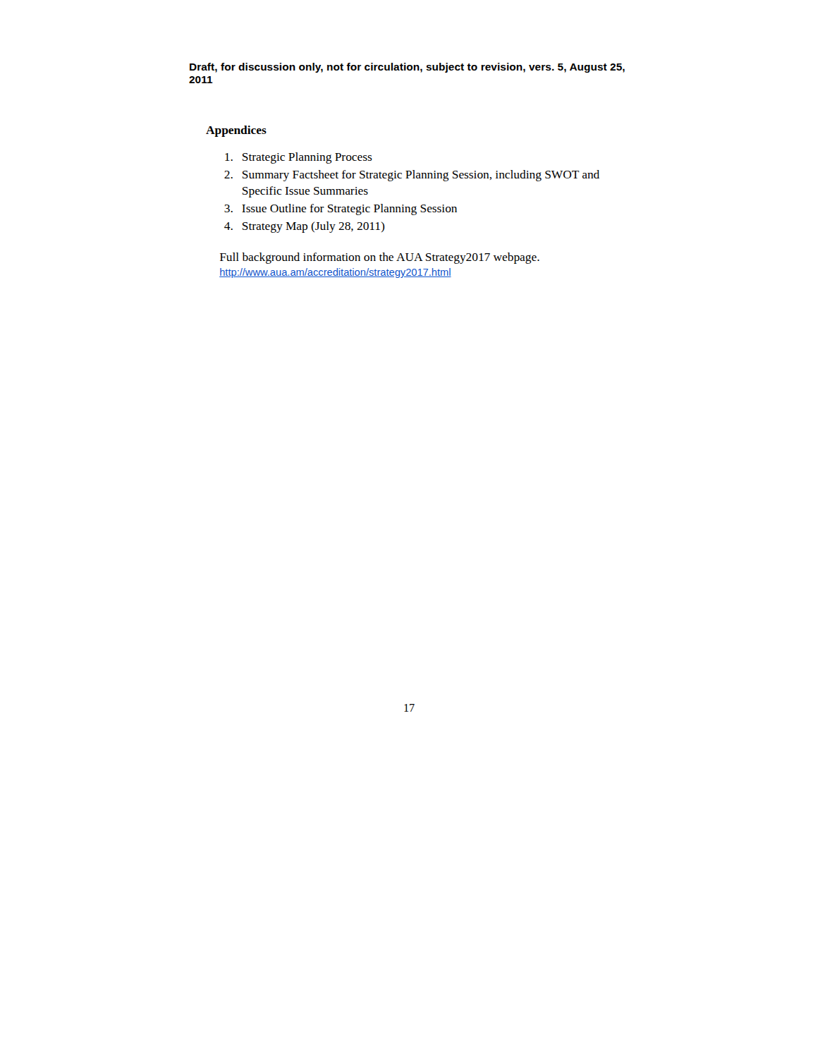Draft, for discussion only, not for circulation, subject to revision, vers. 5, August 25, 2011
Appendices
Strategic Planning Process
Summary Factsheet for Strategic Planning Session, including SWOT and Specific Issue Summaries
Issue Outline for Strategic Planning Session
Strategy Map (July 28, 2011)
Full background information on the AUA Strategy2017 webpage.
http://www.aua.am/accreditation/strategy2017.html
17